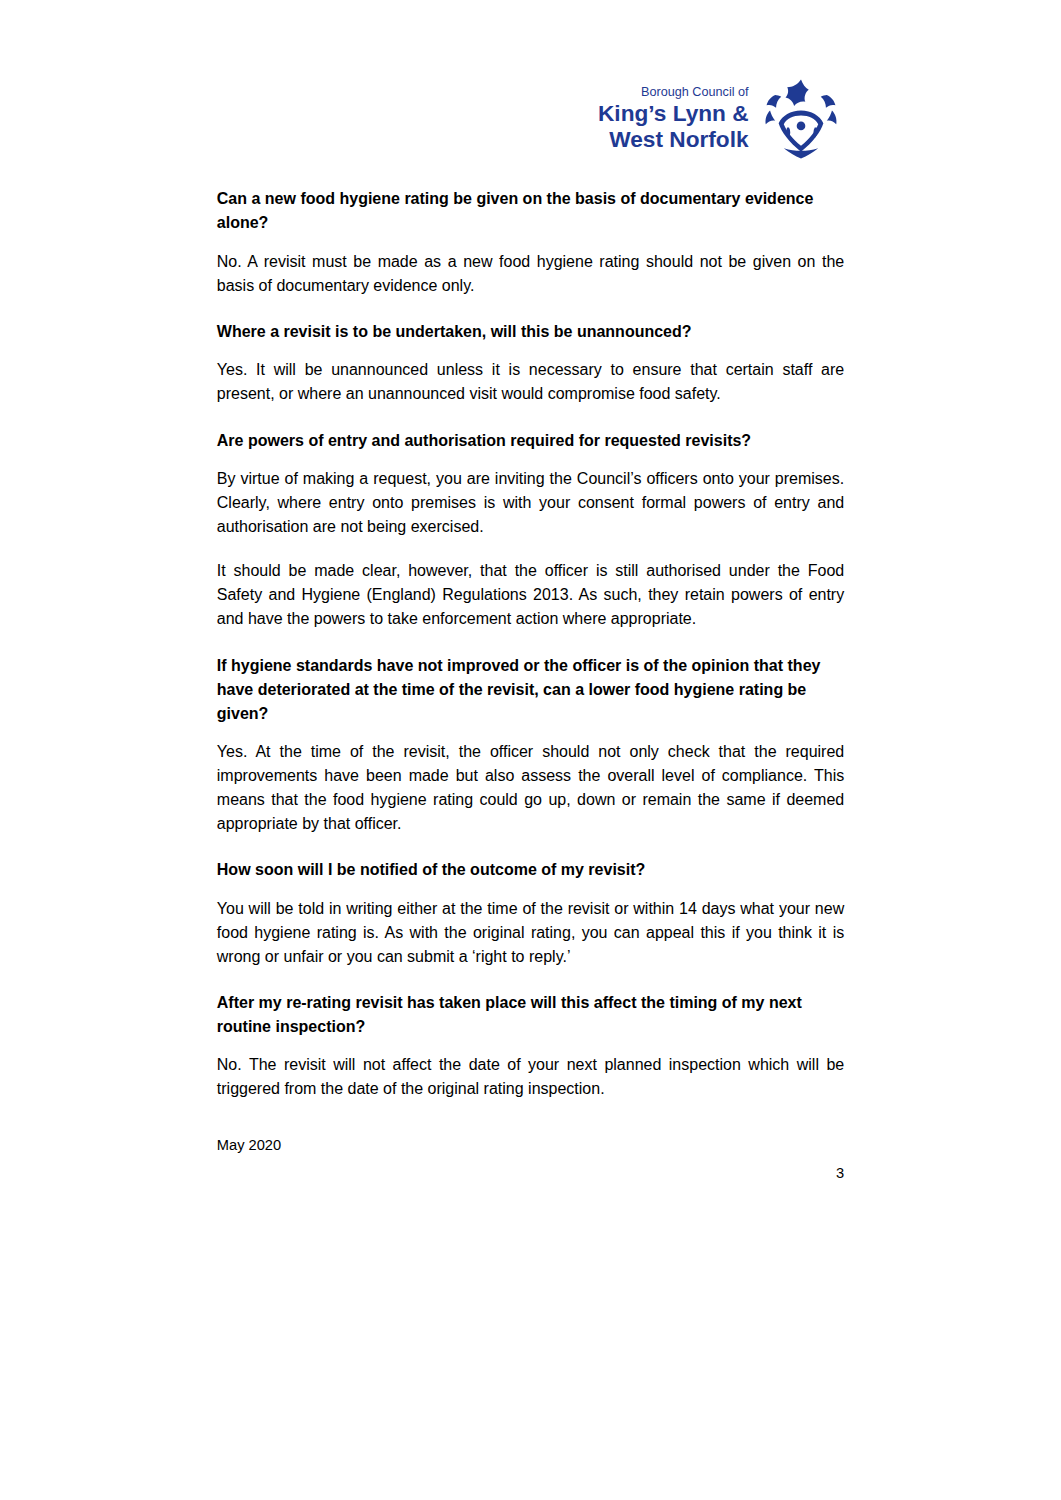Borough Council of
King’s Lynn &
West Norfolk
Can a new food hygiene rating be given on the basis of documentary evidence alone?
No. A revisit must be made as a new food hygiene rating should not be given on the basis of documentary evidence only.
Where a revisit is to be undertaken, will this be unannounced?
Yes. It will be unannounced unless it is necessary to ensure that certain staff are present, or where an unannounced visit would compromise food safety.
Are powers of entry and authorisation required for requested revisits?
By virtue of making a request, you are inviting the Council’s officers onto your premises. Clearly, where entry onto premises is with your consent formal powers of entry and authorisation are not being exercised.
It should be made clear, however, that the officer is still authorised under the Food Safety and Hygiene (England) Regulations 2013. As such, they retain powers of entry and have the powers to take enforcement action where appropriate.
If hygiene standards have not improved or the officer is of the opinion that they have deteriorated at the time of the revisit, can a lower food hygiene rating be given?
Yes. At the time of the revisit, the officer should not only check that the required improvements have been made but also assess the overall level of compliance. This means that the food hygiene rating could go up, down or remain the same if deemed appropriate by that officer.
How soon will I be notified of the outcome of my revisit?
You will be told in writing either at the time of the revisit or within 14 days what your new food hygiene rating is. As with the original rating, you can appeal this if you think it is wrong or unfair or you can submit a ‘right to reply.’
After my re-rating revisit has taken place will this affect the timing of my next routine inspection?
No. The revisit will not affect the date of your next planned inspection which will be triggered from the date of the original rating inspection.
May 2020
3